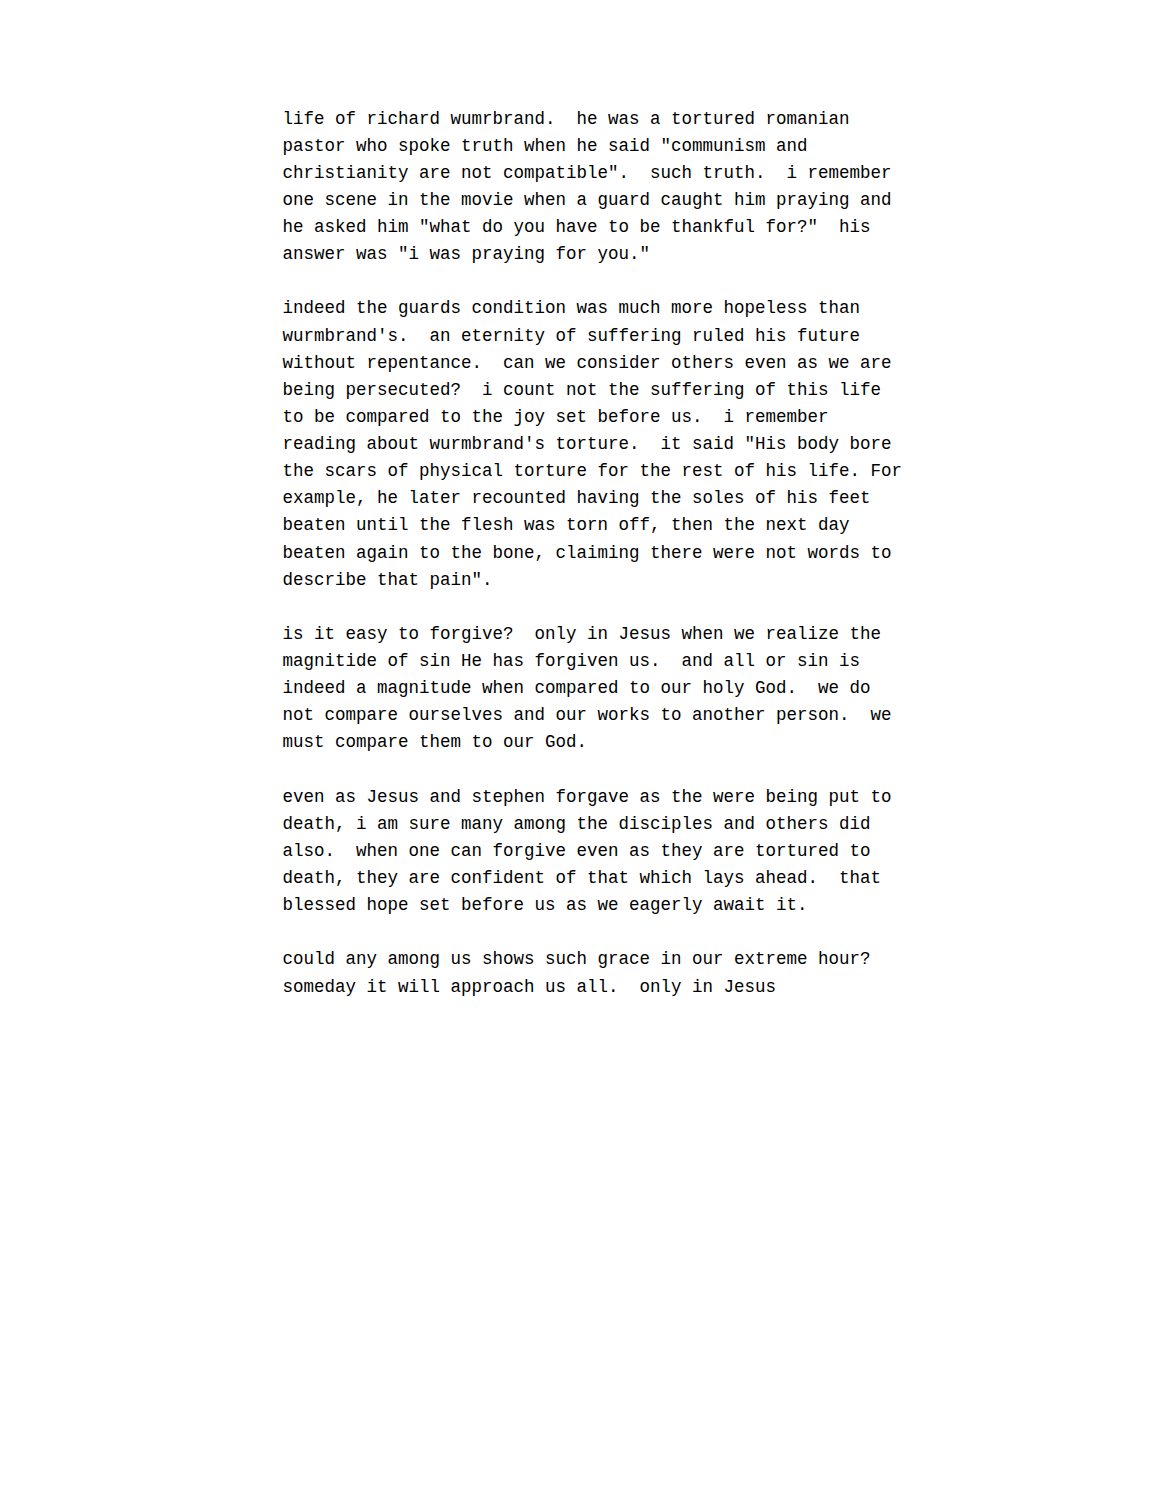life of richard wumrbrand. he was a tortured romanian pastor who spoke truth when he said "communism and christianity are not compatible". such truth. i remember one scene in the movie when a guard caught him praying and he asked him "what do you have to be thankful for?" his answer was "i was praying for you."
indeed the guards condition was much more hopeless than wurmbrand's. an eternity of suffering ruled his future without repentance. can we consider others even as we are being persecuted? i count not the suffering of this life to be compared to the joy set before us. i remember reading about wurmbrand's torture. it said "His body bore the scars of physical torture for the rest of his life. For example, he later recounted having the soles of his feet beaten until the flesh was torn off, then the next day beaten again to the bone, claiming there were not words to describe that pain".
is it easy to forgive? only in Jesus when we realize the magnitide of sin He has forgiven us. and all or sin is indeed a magnitude when compared to our holy God. we do not compare ourselves and our works to another person. we must compare them to our God.
even as Jesus and stephen forgave as the were being put to death, i am sure many among the disciples and others did also. when one can forgive even as they are tortured to death, they are confident of that which lays ahead. that blessed hope set before us as we eagerly await it.
could any among us shows such grace in our extreme hour? someday it will approach us all. only in Jesus